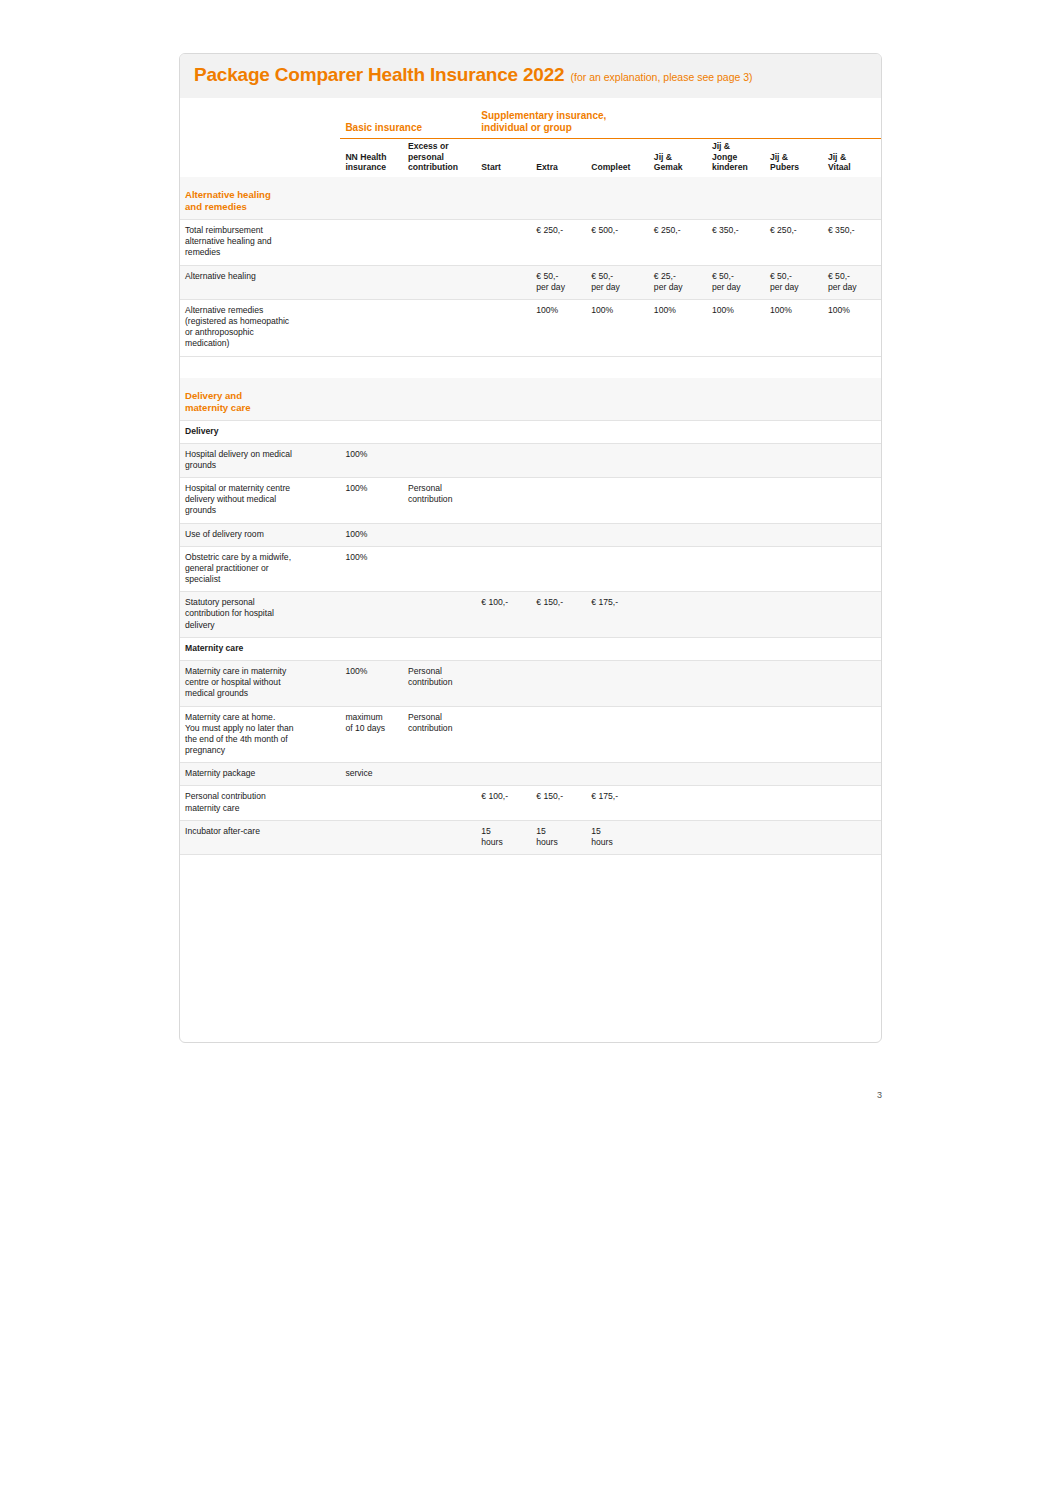Package Comparer Health Insurance 2022
(for an explanation, please see page 3)
| | Basic insurance | Supplementary insurance, individual or group |
| --- | --- | --- |
| | NN Health insurance | Excess or personal contribution | Start | Extra | Compleet | Jij & Gemak | Jij & Jonge kinderen | Jij & Pubers | Jij & Vitaal |
| Alternative healing and remedies | | | | | | | | | |
| Total reimbursement alternative healing and remedies | | | | € 250,- | € 500,- | € 250,- | € 350,- | € 250,- | € 350,- |
| Alternative healing | | | | € 50,- per day | € 50,- per day | € 25,- per day | € 50,- per day | € 50,- per day | € 50,- per day |
| Alternative remedies (registered as homeopathic or anthroposophic medication) | | | | 100% | 100% | 100% | 100% | 100% | 100% |
| Delivery and maternity care | | | | | | | | | |
| Delivery | | | | | | | | | |
| Hospital delivery on medical grounds | 100% | | | | | | | | |
| Hospital or maternity centre delivery without medical grounds | 100% | Personal contribution | | | | | | | |
| Use of delivery room | 100% | | | | | | | | |
| Obstetric care by a midwife, general practitioner or specialist | 100% | | | | | | | | |
| Statutory personal contribution for hospital delivery | | | € 100,- | € 150,- | € 175,- | | | | |
| Maternity care | | | | | | | | | |
| Maternity care in maternity centre or hospital without medical grounds | 100% | Personal contribution | | | | | | | |
| Maternity care at home. You must apply no later than the end of the 4th month of pregnancy | maximum of 10 days | Personal contribution | | | | | | | |
| Maternity package | service | | | | | | | | |
| Personal contribution maternity care | | | € 100,- | € 150,- | € 175,- | | | | |
| Incubator after-care | | | 15 hours | 15 hours | 15 hours | | | | |
3